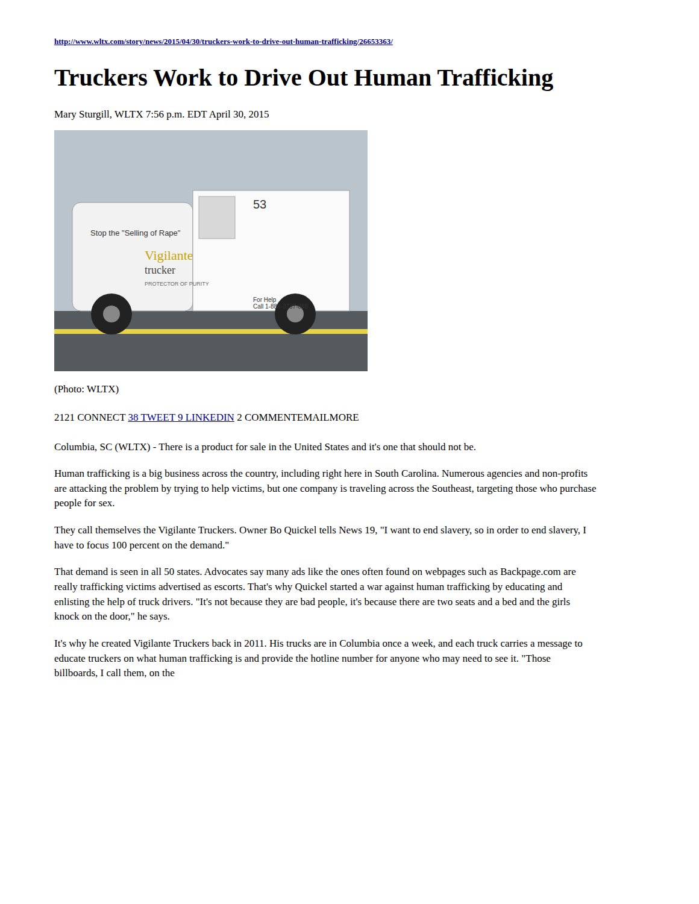http://www.wltx.com/story/news/2015/04/30/truckers-work-to-drive-out-human-trafficking/26653363/
Truckers Work to Drive Out Human Trafficking
Mary Sturgill, WLTX 7:56 p.m. EDT April 30, 2015
(Photo: WLTX)
2121 CONNECT 38 TWEET 9 LINKEDIN 2 COMMENTEMAILMORE
Columbia, SC (WLTX) - There is a product for sale in the United States and it's one that should not be.
Human trafficking is a big business across the country, including right here in South Carolina. Numerous agencies and non-profits are attacking the problem by trying to help victims, but one company is traveling across the Southeast, targeting those who purchase people for sex.
They call themselves the Vigilante Truckers. Owner Bo Quickel tells News 19, "I want to end slavery, so in order to end slavery, I have to focus 100 percent on the demand."
That demand is seen in all 50 states. Advocates say many ads like the ones often found on webpages such as Backpage.com are really trafficking victims advertised as escorts. That's why Quickel started a war against human trafficking by educating and enlisting the help of truck drivers. "It's not because they are bad people, it's because there are two seats and a bed and the girls knock on the door," he says.
It's why he created Vigilante Truckers back in 2011. His trucks are in Columbia once a week, and each truck carries a message to educate truckers on what human trafficking is and provide the hotline number for anyone who may need to see it. "Those billboards, I call them, on the